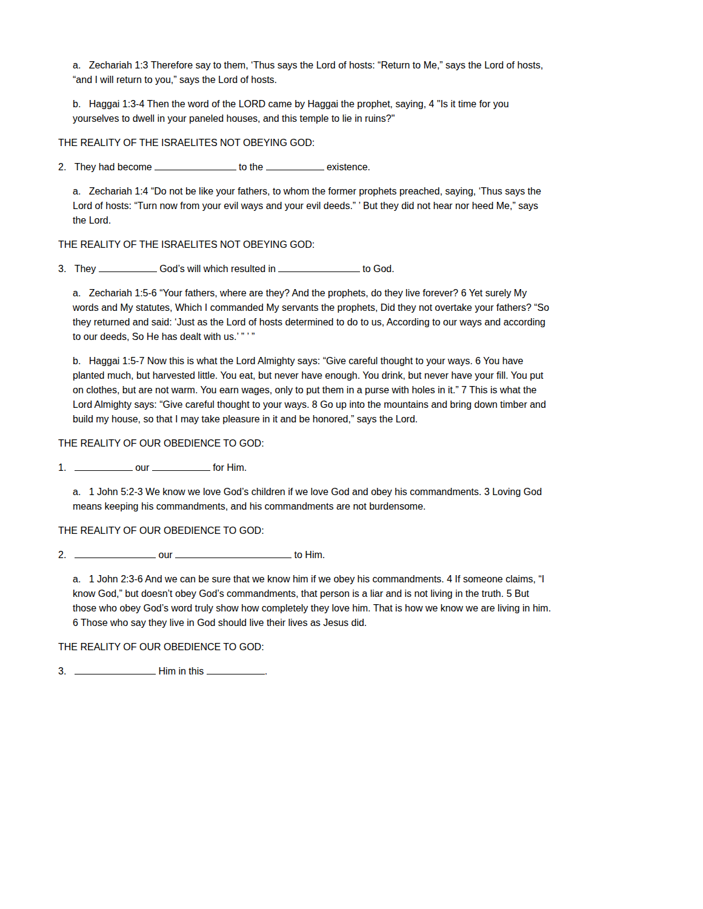a. Zechariah 1:3 Therefore say to them, ‘Thus says the Lord of hosts: “Return to Me,” says the Lord of hosts, “and I will return to you,” says the Lord of hosts.
b. Haggai 1:3-4 Then the word of the LORD came by Haggai the prophet, saying, 4 "Is it time for you yourselves to dwell in your paneled houses, and this temple to lie in ruins?"
THE REALITY OF THE ISRAELITES NOT OBEYING GOD:
2. They had become to the existence.
a. Zechariah 1:4 “Do not be like your fathers, to whom the former prophets preached, saying, ‘Thus says the Lord of hosts: “Turn now from your evil ways and your evil deeds.” ’ But they did not hear nor heed Me,” says the Lord.
THE REALITY OF THE ISRAELITES NOT OBEYING GOD:
3. They God’s will which resulted in to God.
a. Zechariah 1:5-6 “Your fathers, where are they? And the prophets, do they live forever? 6 Yet surely My words and My statutes, Which I commanded My servants the prophets, Did they not overtake your fathers? “So they returned and said: ‘Just as the Lord of hosts determined to do to us, According to our ways and according to our deeds, So He has dealt with us.’ ” ’ ”
b. Haggai 1:5-7 Now this is what the Lord Almighty says: “Give careful thought to your ways. 6 You have planted much, but harvested little. You eat, but never have enough. You drink, but never have your fill. You put on clothes, but are not warm. You earn wages, only to put them in a purse with holes in it.” 7 This is what the Lord Almighty says: “Give careful thought to your ways. 8 Go up into the mountains and bring down timber and build my house, so that I may take pleasure in it and be honored,” says the Lord.
THE REALITY OF OUR OBEDIENCE TO GOD:
1. our for Him.
a. 1 John 5:2-3 We know we love God’s children if we love God and obey his commandments. 3 Loving God means keeping his commandments, and his commandments are not burdensome.
THE REALITY OF OUR OBEDIENCE TO GOD:
2. our to Him.
a. 1 John 2:3-6 And we can be sure that we know him if we obey his commandments. 4 If someone claims, “I know God,” but doesn’t obey God’s commandments, that person is a liar and is not living in the truth. 5 But those who obey God’s word truly show how completely they love him. That is how we know we are living in him. 6 Those who say they live in God should live their lives as Jesus did.
THE REALITY OF OUR OBEDIENCE TO GOD:
3. Him in this .